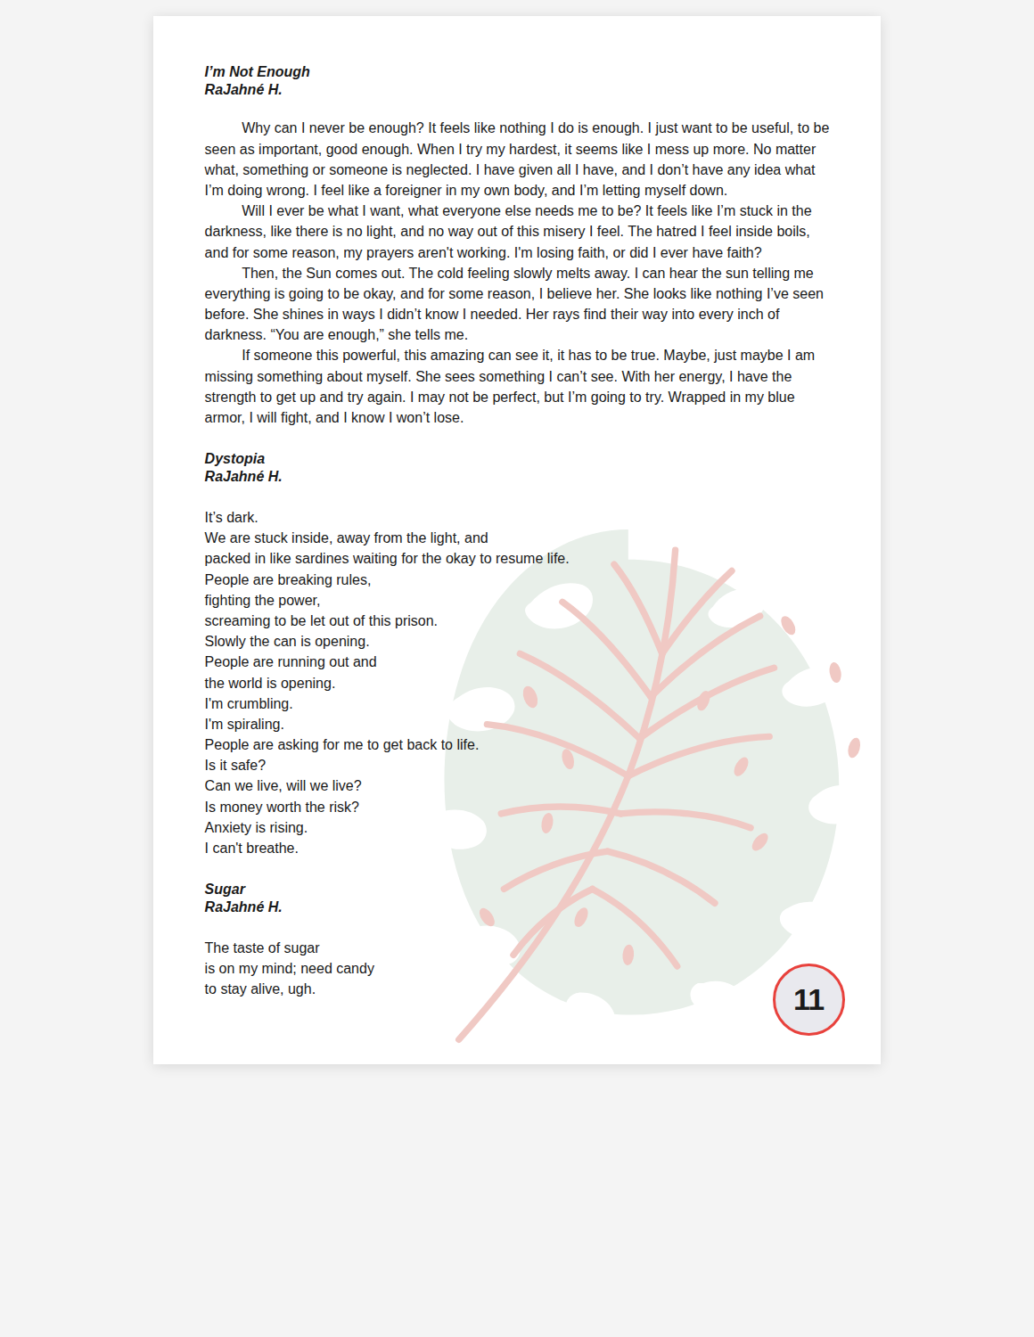I’m Not Enough
RaJahné H.
Why can I never be enough? It feels like nothing I do is enough. I just want to be useful, to be seen as important, good enough. When I try my hardest, it seems like I mess up more. No matter what, something or someone is neglected. I have given all I have, and I don’t have any idea what I’m doing wrong. I feel like a foreigner in my own body, and I’m letting myself down.
Will I ever be what I want, what everyone else needs me to be? It feels like I’m stuck in the darkness, like there is no light, and no way out of this misery I feel. The hatred I feel inside boils, and for some reason, my prayers aren't working. I'm losing faith, or did I ever have faith?
Then, the Sun comes out. The cold feeling slowly melts away. I can hear the sun telling me everything is going to be okay, and for some reason, I believe her. She looks like nothing I’ve seen before. She shines in ways I didn’t know I needed. Her rays find their way into every inch of darkness. “You are enough,” she tells me.
If someone this powerful, this amazing can see it, it has to be true. Maybe, just maybe I am missing something about myself. She sees something I can’t see. With her energy, I have the strength to get up and try again. I may not be perfect, but I’m going to try. Wrapped in my blue armor, I will fight, and I know I won’t lose.
Dystopia
RaJahné H.
It’s dark.
We are stuck inside, away from the light, and
packed in like sardines waiting for the okay to resume life.
People are breaking rules,
fighting the power,
screaming to be let out of this prison.
Slowly the can is opening.
People are running out and
the world is opening.
I'm crumbling.
I'm spiraling.
People are asking for me to get back to life.
Is it safe?
Can we live, will we live?
Is money worth the risk?
Anxiety is rising.
I can't breathe.
Sugar
RaJahné H.
The taste of sugar
is on my mind; need candy
to stay alive, ugh.
11